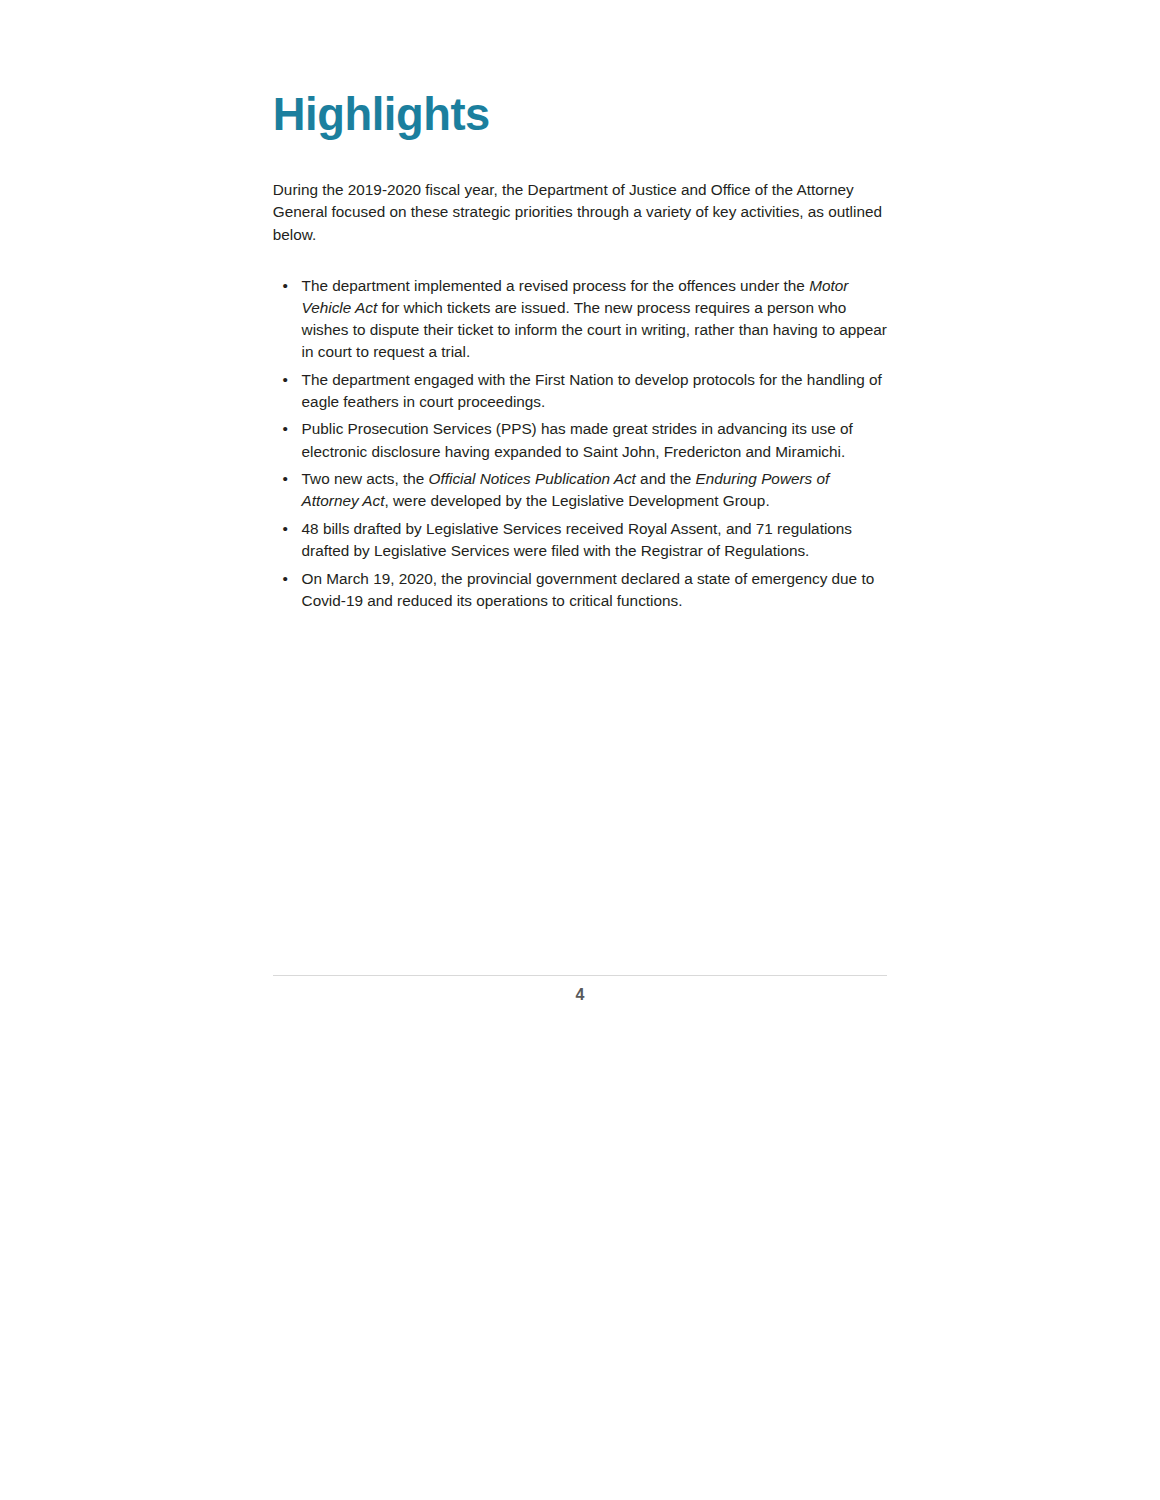Highlights
During the 2019-2020 fiscal year, the Department of Justice and Office of the Attorney General focused on these strategic priorities through a variety of key activities, as outlined below.
The department implemented a revised process for the offences under the Motor Vehicle Act for which tickets are issued. The new process requires a person who wishes to dispute their ticket to inform the court in writing, rather than having to appear in court to request a trial.
The department engaged with the First Nation to develop protocols for the handling of eagle feathers in court proceedings.
Public Prosecution Services (PPS) has made great strides in advancing its use of electronic disclosure having expanded to Saint John, Fredericton and Miramichi.
Two new acts, the Official Notices Publication Act and the Enduring Powers of Attorney Act, were developed by the Legislative Development Group.
48 bills drafted by Legislative Services received Royal Assent, and 71 regulations drafted by Legislative Services were filed with the Registrar of Regulations.
On March 19, 2020, the provincial government declared a state of emergency due to Covid-19 and reduced its operations to critical functions.
4